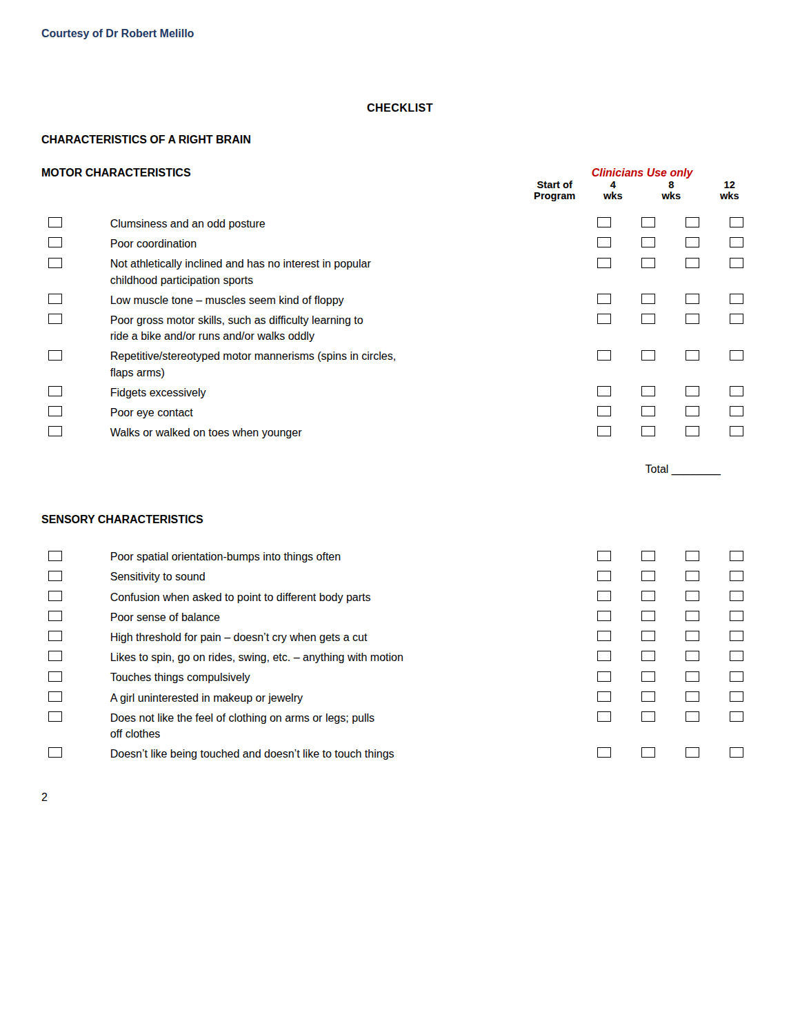Courtesy of Dr Robert Melillo
CHECKLIST
CHARACTERISTICS OF A RIGHT BRAIN
| MOTOR CHARACTERISTICS | Clinicians Use only / Start of Program / 4 wks / 8 wks / 12 wks / |
| | Clumsiness and an odd posture | | | | |
| | Poor coordination | | | | |
| | Not athletically inclined and has no interest in popular childhood participation sports | | | | |
| | Low muscle tone – muscles seem kind of floppy | | | | |
| | Poor gross motor skills, such as difficulty learning to ride a bike and/or runs and/or walks oddly | | | | |
| | Repetitive/stereotyped motor mannerisms (spins in circles, flaps arms) | | | | |
| | Fidgets excessively | | | | |
| | Poor eye contact | | | | |
| | Walks or walked on toes when younger | | | | |
Total ________
SENSORY CHARACTERISTICS
| | Poor spatial orientation-bumps into things often | | | | |
| | Sensitivity to sound | | | | |
| | Confusion when asked to point to different body parts | | | | |
| | Poor sense of balance | | | | |
| | High threshold for pain – doesn’t cry when gets a cut | | | | |
| | Likes to spin, go on rides, swing, etc. – anything with motion | | | | |
| | Touches things compulsively | | | | |
| | A girl uninterested in makeup or jewelry | | | | |
| | Does not like the feel of clothing on arms or legs; pulls off clothes | | | | |
| | Doesn’t like being touched and doesn’t like to touch things | | | | |
2